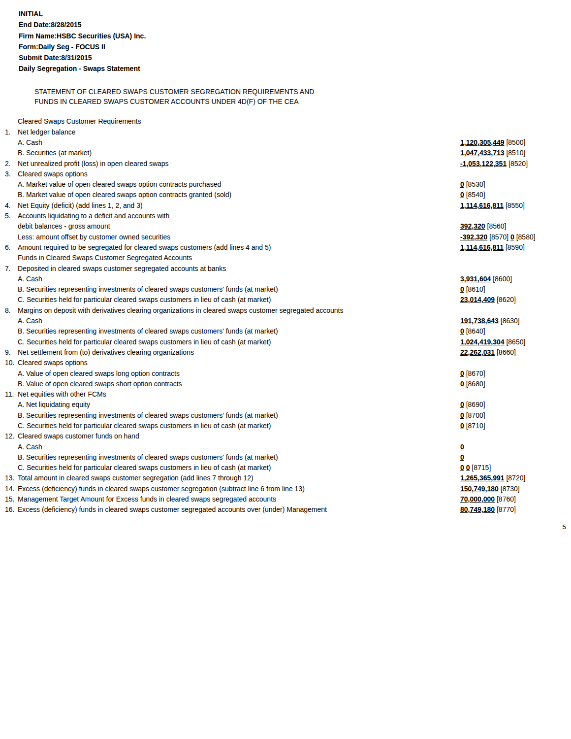INITIAL
End Date:8/28/2015
Firm Name:HSBC Securities (USA) Inc.
Form:Daily Seg - FOCUS II
Submit Date:8/31/2015
Daily Segregation - Swaps Statement
STATEMENT OF CLEARED SWAPS CUSTOMER SEGREGATION REQUIREMENTS AND
FUNDS IN CLEARED SWAPS CUSTOMER ACCOUNTS UNDER 4D(F) OF THE CEA
| | Cleared Swaps Customer Requirements | |
| 1. | Net ledger balance | |
| | A. Cash | 1,120,305,449 [8500] |
| | B. Securities (at market) | 1,047,433,713 [8510] |
| 2. | Net unrealized profit (loss) in open cleared swaps | -1,053,122,351 [8520] |
| 3. | Cleared swaps options | |
| | A. Market value of open cleared swaps option contracts purchased | 0 [8530] |
| | B. Market value of open cleared swaps option contracts granted (sold) | 0 [8540] |
| 4. | Net Equity (deficit) (add lines 1, 2, and 3) | 1,114,616,811 [8550] |
| 5. | Accounts liquidating to a deficit and accounts with | |
| | debit balances - gross amount | 392,320 [8560] |
| | Less: amount offset by customer owned securities | -392,320 [8570] 0 [8580] |
| 6. | Amount required to be segregated for cleared swaps customers (add lines 4 and 5) | 1,114,616,811 [8590] |
| | Funds in Cleared Swaps Customer Segregated Accounts | |
| 7. | Deposited in cleared swaps customer segregated accounts at banks | |
| | A. Cash | 3,931,604 [8600] |
| | B. Securities representing investments of cleared swaps customers' funds (at market) | 0 [8610] |
| | C. Securities held for particular cleared swaps customers in lieu of cash (at market) | 23,014,409 [8620] |
| 8. | Margins on deposit with derivatives clearing organizations in cleared swaps customer segregated accounts | |
| | A. Cash | 191,738,643 [8630] |
| | B. Securities representing investments of cleared swaps customers' funds (at market) | 0 [8640] |
| | C. Securities held for particular cleared swaps customers in lieu of cash (at market) | 1,024,419,304 [8650] |
| 9. | Net settlement from (to) derivatives clearing organizations | 22,262,031 [8660] |
| 10. | Cleared swaps options | |
| | A. Value of open cleared swaps long option contracts | 0 [8670] |
| | B. Value of open cleared swaps short option contracts | 0 [8680] |
| 11. | Net equities with other FCMs | |
| | A. Net liquidating equity | 0 [8690] |
| | B. Securities representing investments of cleared swaps customers' funds (at market) | 0 [8700] |
| | C. Securities held for particular cleared swaps customers in lieu of cash (at market) | 0 [8710] |
| 12. | Cleared swaps customer funds on hand | |
| | A. Cash | 0 |
| | B. Securities representing investments of cleared swaps customers' funds (at market) | 0 |
| | C. Securities held for particular cleared swaps customers in lieu of cash (at market) | 0 0 [8715] |
| 13. | Total amount in cleared swaps customer segregation (add lines 7 through 12) | 1,265,365,991 [8720] |
| 14. | Excess (deficiency) funds in cleared swaps customer segregation (subtract line 6 from line 13) | 150,749,180 [8730] |
| 15. | Management Target Amount for Excess funds in cleared swaps segregated accounts | 70,000,000 [8760] |
| 16. | Excess (deficiency) funds in cleared swaps customer segregated accounts over (under) Management | 80,749,180 [8770] |
5